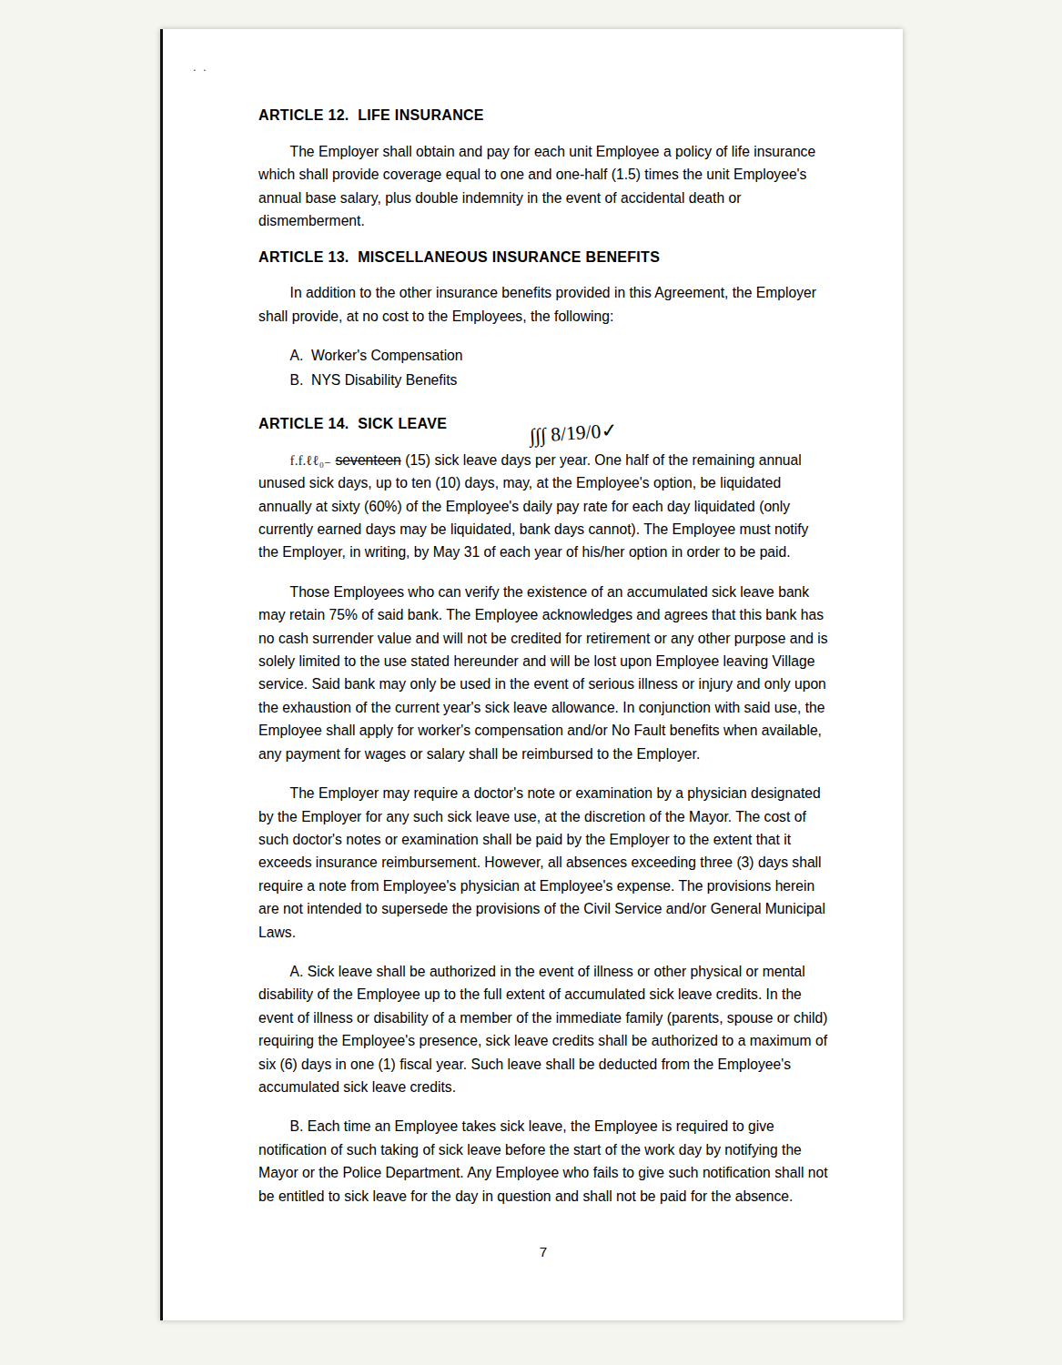. .
ARTICLE 12. LIFE INSURANCE
The Employer shall obtain and pay for each unit Employee a policy of life insurance which shall provide coverage equal to one and one-half (1.5) times the unit Employee's annual base salary, plus double indemnity in the event of accidental death or dismemberment.
ARTICLE 13. MISCELLANEOUS INSURANCE BENEFITS
In addition to the other insurance benefits provided in this Agreement, the Employer shall provide, at no cost to the Employees, the following:
A. Worker's Compensation
B. NYS Disability Benefits
ARTICLE 14. SICK LEAVE
∫∫∫ 8/19/0✓
f.f.ℓℓ₀₋ seventeen (15) sick leave days per year. One half of the remaining annual unused sick days, up to ten (10) days, may, at the Employee's option, be liquidated annually at sixty (60%) of the Employee's daily pay rate for each day liquidated (only currently earned days may be liquidated, bank days cannot). The Employee must notify the Employer, in writing, by May 31 of each year of his/her option in order to be paid.
Those Employees who can verify the existence of an accumulated sick leave bank may retain 75% of said bank. The Employee acknowledges and agrees that this bank has no cash surrender value and will not be credited for retirement or any other purpose and is solely limited to the use stated hereunder and will be lost upon Employee leaving Village service. Said bank may only be used in the event of serious illness or injury and only upon the exhaustion of the current year's sick leave allowance. In conjunction with said use, the Employee shall apply for worker's compensation and/or No Fault benefits when available, any payment for wages or salary shall be reimbursed to the Employer.
The Employer may require a doctor's note or examination by a physician designated by the Employer for any such sick leave use, at the discretion of the Mayor. The cost of such doctor's notes or examination shall be paid by the Employer to the extent that it exceeds insurance reimbursement. However, all absences exceeding three (3) days shall require a note from Employee's physician at Employee's expense. The provisions herein are not intended to supersede the provisions of the Civil Service and/or General Municipal Laws.
A. Sick leave shall be authorized in the event of illness or other physical or mental disability of the Employee up to the full extent of accumulated sick leave credits. In the event of illness or disability of a member of the immediate family (parents, spouse or child) requiring the Employee's presence, sick leave credits shall be authorized to a maximum of six (6) days in one (1) fiscal year. Such leave shall be deducted from the Employee's accumulated sick leave credits.
B. Each time an Employee takes sick leave, the Employee is required to give notification of such taking of sick leave before the start of the work day by notifying the Mayor or the Police Department. Any Employee who fails to give such notification shall not be entitled to sick leave for the day in question and shall not be paid for the absence.
7